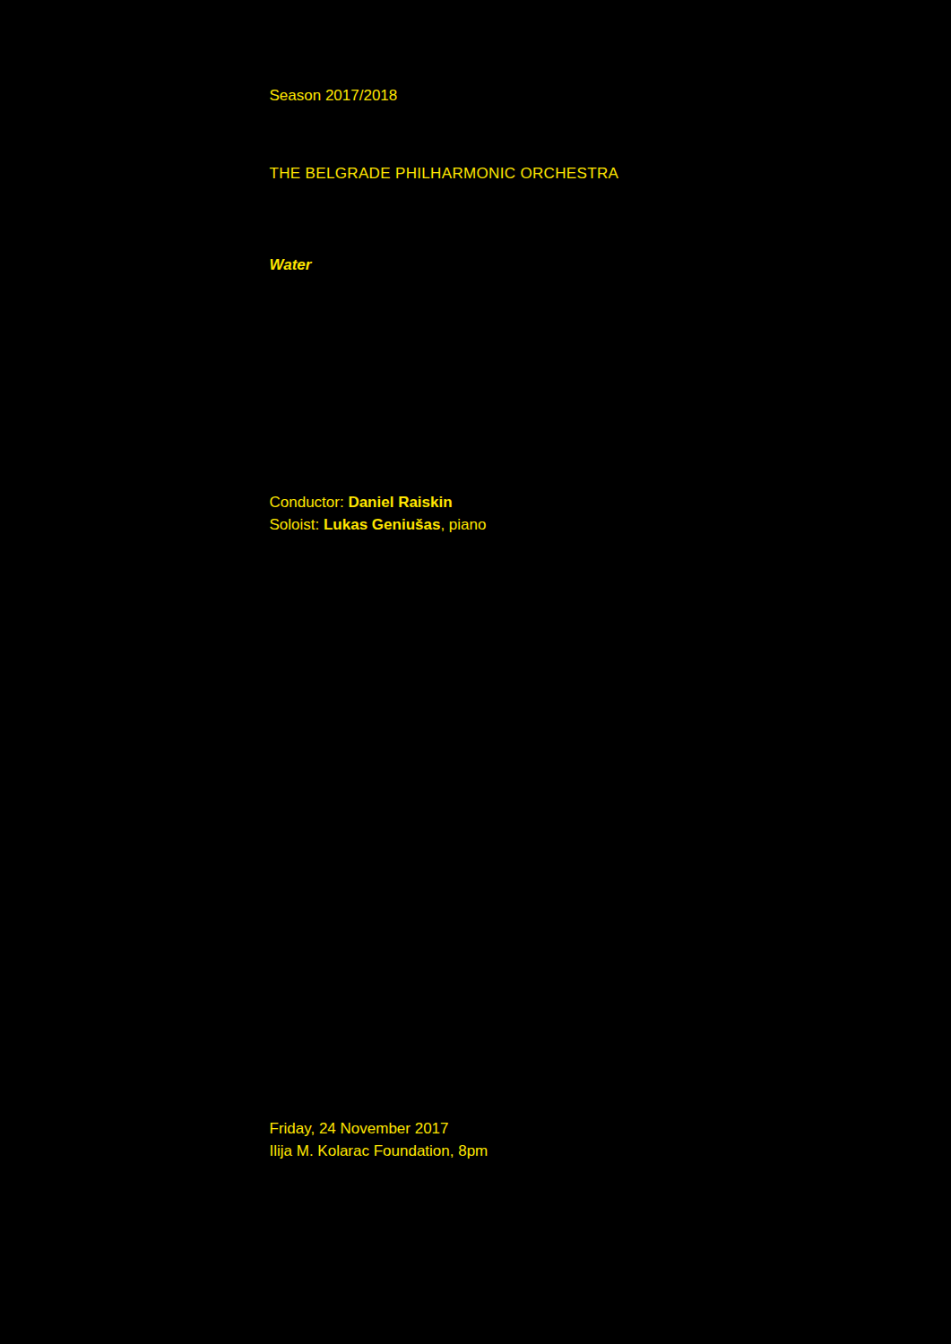Season 2017/2018
THE BELGRADE PHILHARMONIC ORCHESTRA
Water
Conductor: Daniel Raiskin
Soloist: Lukas Geniušas, piano
Friday, 24 November 2017
Ilija M. Kolarac Foundation, 8pm